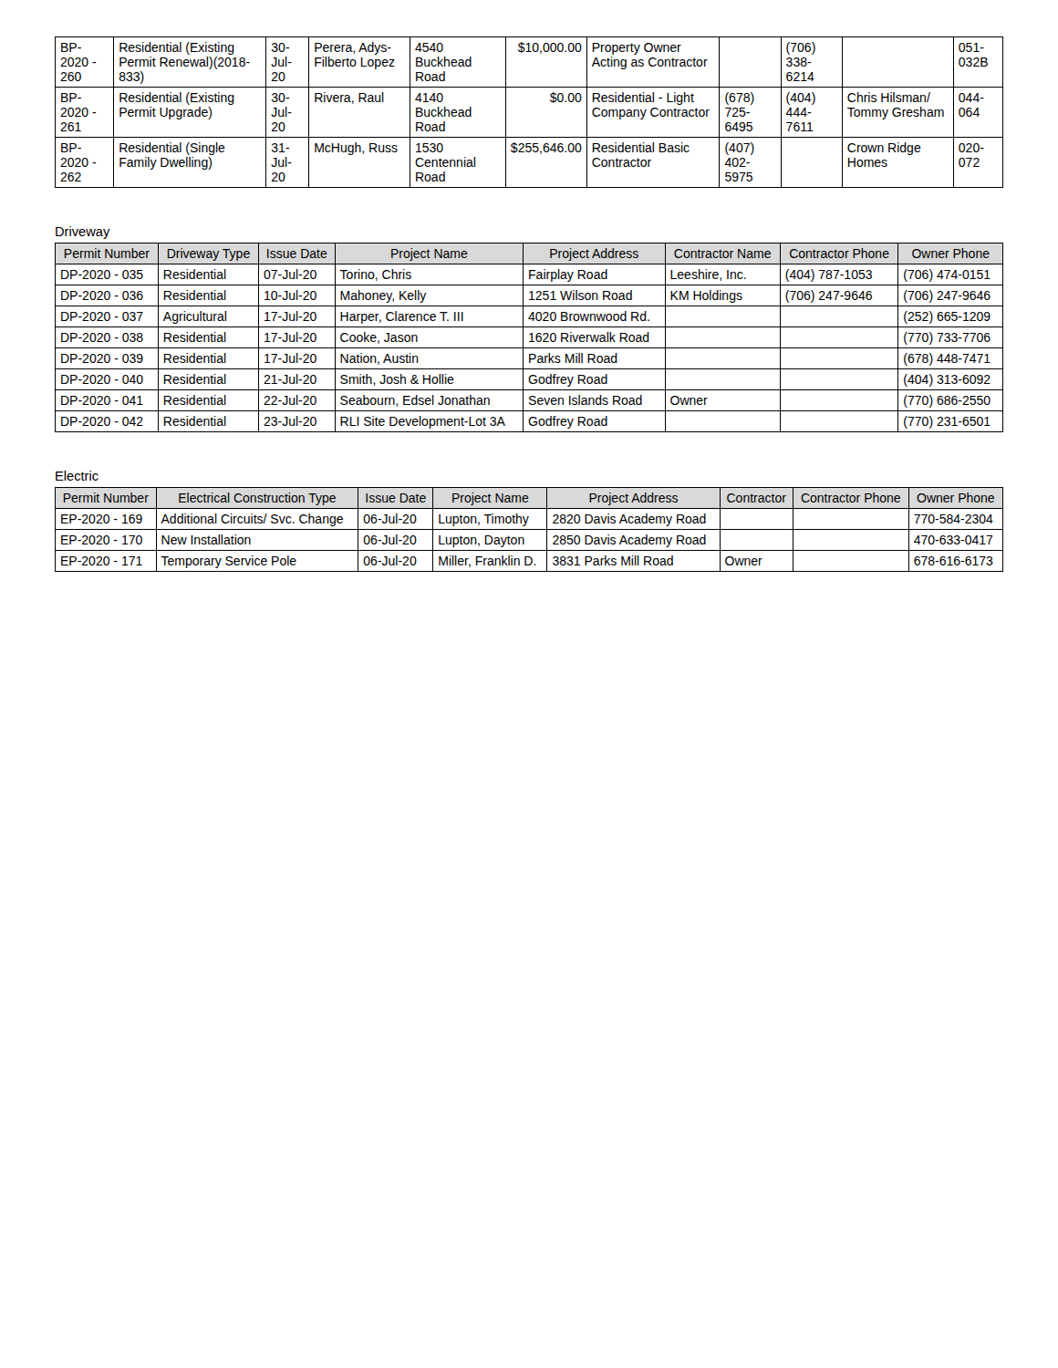| BP-2020 - 260 | Residential (Existing Permit Renewal)(2018-833) | 30-Jul-20 | Perera, Adys-Filberto Lopez | 4540 Buckhead Road | $10,000.00 | Property Owner Acting as Contractor | | (706) 338-6214 | | 051-032B |
| BP-2020 - 261 | Residential (Existing Permit Upgrade) | 30-Jul-20 | Rivera, Raul | 4140 Buckhead Road | $0.00 | Residential - Light Company Contractor | (678) 725-6495 | (404) 444-7611 | Chris Hilsman/ Tommy Gresham | 044-064 |
| BP-2020 - 262 | Residential (Single Family Dwelling) | 31-Jul-20 | McHugh, Russ | 1530 Centennial Road | $255,646.00 | Residential Basic Contractor | (407) 402-5975 | | Crown Ridge Homes | 020-072 |
Driveway
| Permit Number | Driveway Type | Issue Date | Project Name | Project Address | Contractor Name | Contractor Phone | Owner Phone |
| --- | --- | --- | --- | --- | --- | --- | --- |
| DP-2020 - 035 | Residential | 07-Jul-20 | Torino, Chris | Fairplay Road | Leeshire, Inc. | (404) 787-1053 | (706) 474-0151 |
| DP-2020 - 036 | Residential | 10-Jul-20 | Mahoney, Kelly | 1251 Wilson Road | KM Holdings | (706) 247-9646 | (706) 247-9646 |
| DP-2020 - 037 | Agricultural | 17-Jul-20 | Harper, Clarence T. III | 4020 Brownwood Rd. | | | (252) 665-1209 |
| DP-2020 - 038 | Residential | 17-Jul-20 | Cooke, Jason | 1620 Riverwalk Road | | | (770) 733-7706 |
| DP-2020 - 039 | Residential | 17-Jul-20 | Nation, Austin | Parks Mill Road | | | (678) 448-7471 |
| DP-2020 - 040 | Residential | 21-Jul-20 | Smith, Josh & Hollie | Godfrey Road | | | (404) 313-6092 |
| DP-2020 - 041 | Residential | 22-Jul-20 | Seabourn, Edsel Jonathan | Seven Islands Road | Owner | | (770) 686-2550 |
| DP-2020 - 042 | Residential | 23-Jul-20 | RLI Site Development-Lot 3A | Godfrey Road | | | (770) 231-6501 |
Electric
| Permit Number | Electrical Construction Type | Issue Date | Project Name | Project Address | Contractor | Contractor Phone | Owner Phone |
| --- | --- | --- | --- | --- | --- | --- | --- |
| EP-2020 - 169 | Additional Circuits/ Svc. Change | 06-Jul-20 | Lupton, Timothy | 2820 Davis Academy Road | | | 770-584-2304 |
| EP-2020 - 170 | New Installation | 06-Jul-20 | Lupton, Dayton | 2850 Davis Academy Road | | | 470-633-0417 |
| EP-2020 - 171 | Temporary Service Pole | 06-Jul-20 | Miller, Franklin D. | 3831 Parks Mill Road | Owner | | 678-616-6173 |